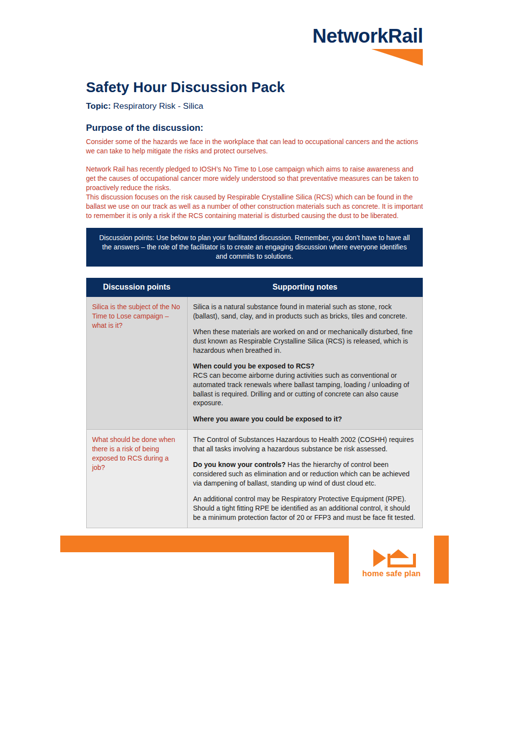NetworkRail
Safety Hour Discussion Pack
Topic: Respiratory Risk - Silica
Purpose of the discussion:
Consider some of the hazards we face in the workplace that can lead to occupational cancers and the actions we can take to help mitigate the risks and protect ourselves.
Network Rail has recently pledged to IOSH’s No Time to Lose campaign which aims to raise awareness and get the causes of occupational cancer more widely understood so that preventative measures can be taken to proactively reduce the risks.
This discussion focuses on the risk caused by Respirable Crystalline Silica (RCS) which can be found in the ballast we use on our track as well as a number of other construction materials such as concrete. It is important to remember it is only a risk if the RCS containing material is disturbed causing the dust to be liberated.
Discussion points: Use below to plan your facilitated discussion. Remember, you don’t have to have all the answers – the role of the facilitator is to create an engaging discussion where everyone identifies and commits to solutions.
| Discussion points | Supporting notes |
| --- | --- |
| Silica is the subject of the No Time to Lose campaign – what is it? | Silica is a natural substance found in material such as stone, rock (ballast), sand, clay, and in products such as bricks, tiles and concrete. When these materials are worked on and or mechanically disturbed, fine dust known as Respirable Crystalline Silica (RCS) is released, which is hazardous when breathed in. When could you be exposed to RCS? RCS can become airborne during activities such as conventional or automated track renewals where ballast tamping, loading / unloading of ballast is required. Drilling and or cutting of concrete can also cause exposure. Where you aware you could be exposed to it? |
| What should be done when there is a risk of being exposed to RCS during a job? | The Control of Substances Hazardous to Health 2002 (COSHH) requires that all tasks involving a hazardous substance be risk assessed. Do you know your controls? Has the hierarchy of control been considered such as elimination and or reduction which can be achieved via dampening of ballast, standing up wind of dust cloud etc. An additional control may be Respiratory Protective Equipment (RPE). Should a tight fitting RPE be identified as an additional control, it should be a minimum protection factor of 20 or FFP3 and must be face fit tested. |
home safe plan